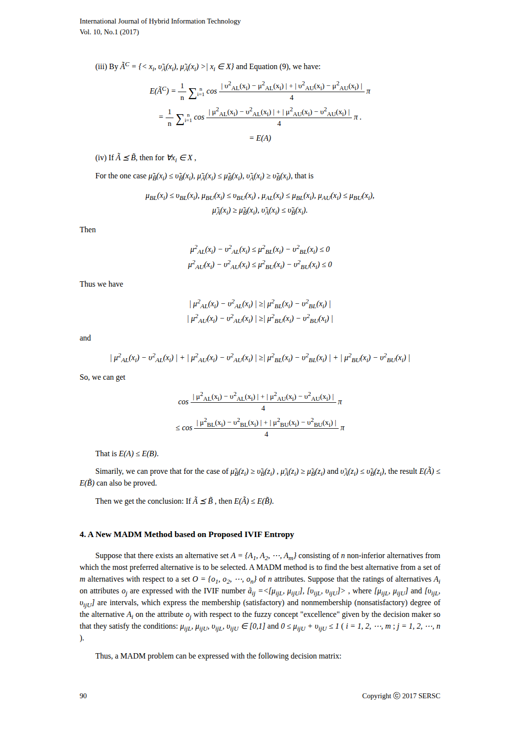International Journal of Hybrid Information Technology
Vol. 10, No.1 (2017)
(iii) By ÃC = {< xi, υ̃Ã(xi), μ̃Ã(xi) >| xi ∈ X} and Equation (9), we have:
E(ÃC) = 1 n ∑ni=1 cos | υ2AL(xi) − μ2AL(xi) | + | υ2AU(xi) − μ2AU(xi) |4 π
= 1 n ∑ni=1 cos | μ2AL(xi) − υ2AL(xi) | + | μ2AU(xi) − υ2AU(xi) |4 π .
= E(A)
(iv) If Ã ⪯ B̃, then for ∀xi ∈ X ,
For the one case μ̃B̃(xi) ≤ υ̃B̃(xi), μ̃Ã(xi) ≤ μ̃B̃(xi), υ̃Ã(xi) ≥ υ̃B̃(xi), that is
μBL(xi) ≤ υBL(xi), μBU(xi) ≤ υBU(xi) , μAL(xi) ≤ μBL(xi), μAU(xi) ≤ μBU(xi),
μ̃Ã(xi) ≥ μ̃B̃(xi), υ̃Ã(xi) ≤ υ̃B̃(xi).
Then
μ2AL(xi) − υ2AL(xi) ≤ μ2BL(xi) − υ2BL(xi) ≤ 0
μ2AU(xi) − υ2AU(xi) ≤ μ2BU(xi) − υ2BU(xi) ≤ 0
Thus we have
| μ2AL(xi) − υ2AL(xi) | ≥| μ2BL(xi) − υ2BL(xi) |
| μ2AU(xi) − υ2AU(xi) | ≥| μ2BU(xi) − υ2BU(xi) |
and
| μ2AL(xi) − υ2AL(xi) | + | μ2AU(xi) − υ2AU(xi) | ≥| μ2BL(xi) − υ2BL(xi) | + | μ2BU(xi) − υ2BU(xi) |
So, we can get
cos | μ2AL(xi) − υ2AL(xi) | + | μ2AU(xi) − υ2AU(xi) |4 π
≤ cos | μ2BL(xi) − υ2BL(xi) | + | μ2BU(xi) − υ2BU(xi) |4 π
That is E(A) ≤ E(B).
Simarily, we can prove that for the case of μ̃B̃(zi) ≥ υ̃B̃(zi) , μ̃Ã(zi) ≥ μ̃B̃(zi) and υ̃Ã(zi) ≤ υ̃B̃(zi), the result E(Ã) ≤ E(B̃) can also be proved.
Then we get the conclusion: If Ã ⪯ B̃ , then E(Ã) ≤ E(B̃).
4. A New MADM Method based on Proposed IVIF Entropy
Suppose that there exists an alternative set A = {A1, A2, ⋯, Am} consisting of n non-inferior alternatives from which the most preferred alternative is to be selected. A MADM method is to find the best alternative from a set of m alternatives with respect to a set O = {o1, o2, ⋯, on} of n attributes. Suppose that the ratings of alternatives Ai on attributes oj are expressed with the IVIF number ãij =<[μijL, μijU], [υijL, υijU]> , where [μijL, μijU] and [υijL, υijU] are intervals, which express the membership (satisfactory) and nonmembership (nonsatisfactory) degree of the alternative Ai on the attribute oj with respect to the fuzzy concept "excellence" given by the decision maker so that they satisfy the conditions: μijL, μijU, υijL, υijU ∈ [0,1] and 0 ≤ μijU + υijU ≤ 1 ( i = 1, 2, ⋯, m ; j = 1, 2, ⋯, n ).
Thus, a MADM problem can be expressed with the following decision matrix:
90 Copyright ⓒ 2017 SERSC